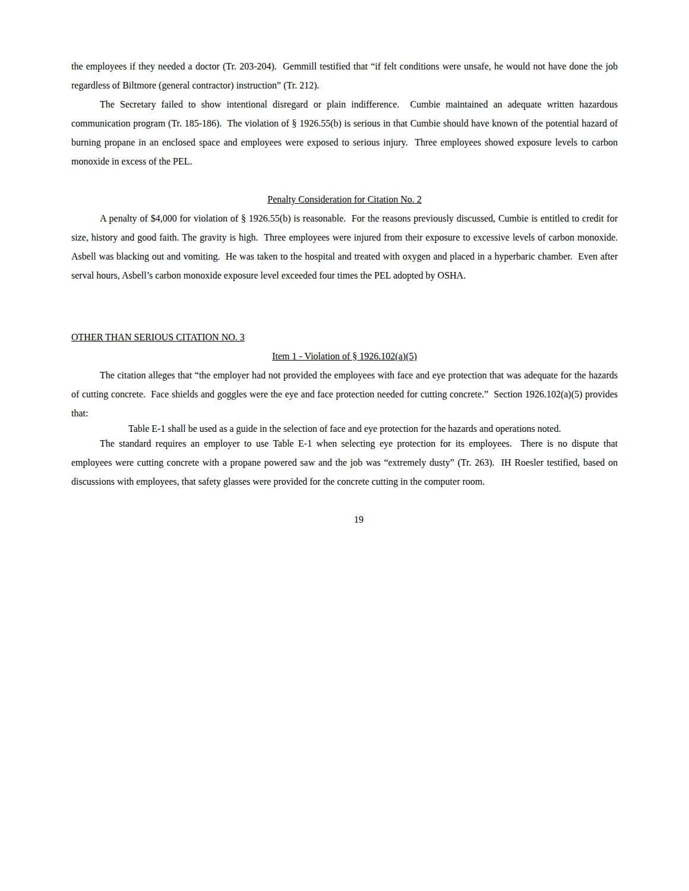the employees if they needed a doctor (Tr. 203-204). Gemmill testified that “if felt conditions were unsafe, he would not have done the job regardless of Biltmore (general contractor) instruction” (Tr. 212).
The Secretary failed to show intentional disregard or plain indifference. Cumbie maintained an adequate written hazardous communication program (Tr. 185-186). The violation of § 1926.55(b) is serious in that Cumbie should have known of the potential hazard of burning propane in an enclosed space and employees were exposed to serious injury. Three employees showed exposure levels to carbon monoxide in excess of the PEL.
Penalty Consideration for Citation No. 2
A penalty of $4,000 for violation of § 1926.55(b) is reasonable. For the reasons previously discussed, Cumbie is entitled to credit for size, history and good faith. The gravity is high. Three employees were injured from their exposure to excessive levels of carbon monoxide. Asbell was blacking out and vomiting. He was taken to the hospital and treated with oxygen and placed in a hyperbaric chamber. Even after serval hours, Asbell’s carbon monoxide exposure level exceeded four times the PEL adopted by OSHA.
OTHER THAN SERIOUS CITATION NO. 3
Item 1 - Violation of § 1926.102(a)(5)
The citation alleges that “the employer had not provided the employees with face and eye protection that was adequate for the hazards of cutting concrete. Face shields and goggles were the eye and face protection needed for cutting concrete.” Section 1926.102(a)(5) provides that:
Table E-1 shall be used as a guide in the selection of face and eye protection for the hazards and operations noted.
The standard requires an employer to use Table E-1 when selecting eye protection for its employees. There is no dispute that employees were cutting concrete with a propane powered saw and the job was “extremely dusty” (Tr. 263). IH Roesler testified, based on discussions with employees, that safety glasses were provided for the concrete cutting in the computer room.
19